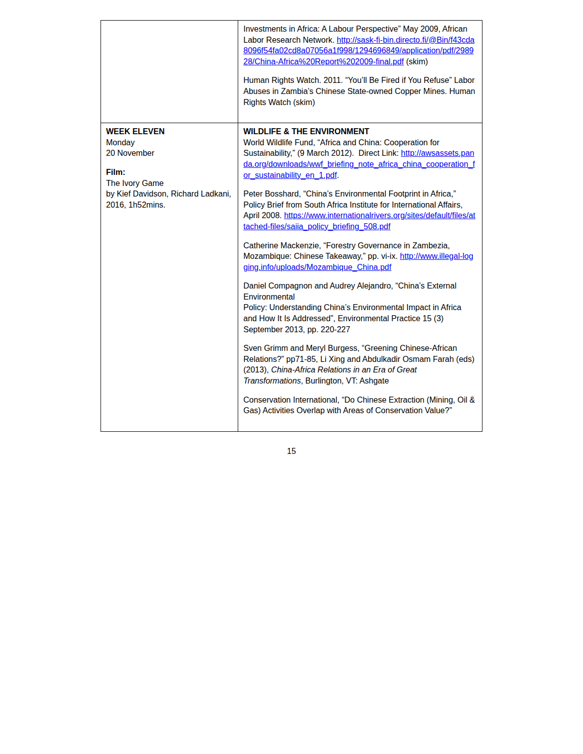| | Investments in Africa: A Labour Perspective” May 2009, African Labor Research Network. http://sask-fi-bin.directo.fi/@Bin/f43cda8096f54fa02cd8a07056a1f998/1294696849/application/pdf/298928/China-Africa%20Report%202009-final.pdf (skim) Human Rights Watch. 2011. “You’ll Be Fired if You Refuse” Labor Abuses in Zambia’s Chinese State-owned Copper Mines. Human Rights Watch (skim) |
| WEEK ELEVEN Monday 20 November Film: The Ivory Game by Kief Davidson, Richard Ladkani, 2016, 1h52mins. | WILDLIFE & THE ENVIRONMENT World Wildlife Fund, “Africa and China: Cooperation for Sustainability,” (9 March 2012). Direct Link: http://awsassets.panda.org/downloads/wwf_briefing_note_africa_china_cooperation_for_sustainability_en_1.pdf . Peter Bosshard, “China’s Environmental Footprint in Africa,” Policy Brief from South Africa Institute for International Affairs, April 2008. https://www.internationalrivers.org/sites/default/files/attached-files/saiia_policy_briefing_508.pdf Catherine Mackenzie, “Forestry Governance in Zambezia, Mozambique: Chinese Takeaway,” pp. vi-ix. http://www.illegal-logging.info/uploads/Mozambique_China.pdf Daniel Compagnon and Audrey Alejandro, “China’s External Environmental Policy: Understanding China’s Environmental Impact in Africa and How It Is Addressed”, Environmental Practice 15 (3) September 2013, pp. 220-227 Sven Grimm and Meryl Burgess, “Greening Chinese-African Relations?” pp71-85, Li Xing and Abdulkadir Osmam Farah (eds) (2013), China-Africa Relations in an Era of Great Transformations , Burlington, VT: Ashgate Conservation International, “Do Chinese Extraction (Mining, Oil & Gas) Activities Overlap with Areas of Conservation Value?” |
15